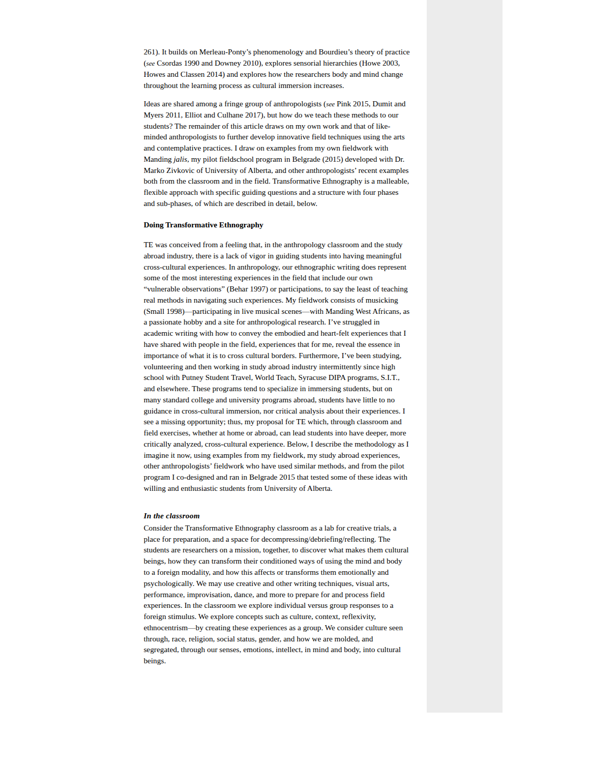261). It builds on Merleau-Ponty’s phenomenology and Bourdieu’s theory of practice (see Csordas 1990 and Downey 2010), explores sensorial hierarchies (Howe 2003, Howes and Classen 2014) and explores how the researchers body and mind change throughout the learning process as cultural immersion increases.
Ideas are shared among a fringe group of anthropologists (see Pink 2015, Dumit and Myers 2011, Elliot and Culhane 2017), but how do we teach these methods to our students? The remainder of this article draws on my own work and that of like-minded anthropologists to further develop innovative field techniques using the arts and contemplative practices. I draw on examples from my own fieldwork with Manding jalis, my pilot fieldschool program in Belgrade (2015) developed with Dr. Marko Zivkovic of University of Alberta, and other anthropologists’ recent examples both from the classroom and in the field. Transformative Ethnography is a malleable, flexible approach with specific guiding questions and a structure with four phases and sub-phases, of which are described in detail, below.
Doing Transformative Ethnography
TE was conceived from a feeling that, in the anthropology classroom and the study abroad industry, there is a lack of vigor in guiding students into having meaningful cross-cultural experiences. In anthropology, our ethnographic writing does represent some of the most interesting experiences in the field that include our own “vulnerable observations” (Behar 1997) or participations, to say the least of teaching real methods in navigating such experiences. My fieldwork consists of musicking (Small 1998)—participating in live musical scenes—with Manding West Africans, as a passionate hobby and a site for anthropological research. I’ve struggled in academic writing with how to convey the embodied and heart-felt experiences that I have shared with people in the field, experiences that for me, reveal the essence in importance of what it is to cross cultural borders. Furthermore, I’ve been studying, volunteering and then working in study abroad industry intermittently since high school with Putney Student Travel, World Teach, Syracuse DIPA programs, S.I.T., and elsewhere. These programs tend to specialize in immersing students, but on many standard college and university programs abroad, students have little to no guidance in cross-cultural immersion, nor critical analysis about their experiences. I see a missing opportunity; thus, my proposal for TE which, through classroom and field exercises, whether at home or abroad, can lead students into have deeper, more critically analyzed, cross-cultural experience. Below, I describe the methodology as I imagine it now, using examples from my fieldwork, my study abroad experiences, other anthropologists’ fieldwork who have used similar methods, and from the pilot program I co-designed and ran in Belgrade 2015 that tested some of these ideas with willing and enthusiastic students from University of Alberta.
In the classroom
Consider the Transformative Ethnography classroom as a lab for creative trials, a place for preparation, and a space for decompressing/debriefing/reflecting. The students are researchers on a mission, together, to discover what makes them cultural beings, how they can transform their conditioned ways of using the mind and body to a foreign modality, and how this affects or transforms them emotionally and psychologically. We may use creative and other writing techniques, visual arts, performance, improvisation, dance, and more to prepare for and process field experiences. In the classroom we explore individual versus group responses to a foreign stimulus. We explore concepts such as culture, context, reflexivity, ethnocentrism—by creating these experiences as a group. We consider culture seen through, race, religion, social status, gender, and how we are molded, and segregated, through our senses, emotions, intellect, in mind and body, into cultural beings.